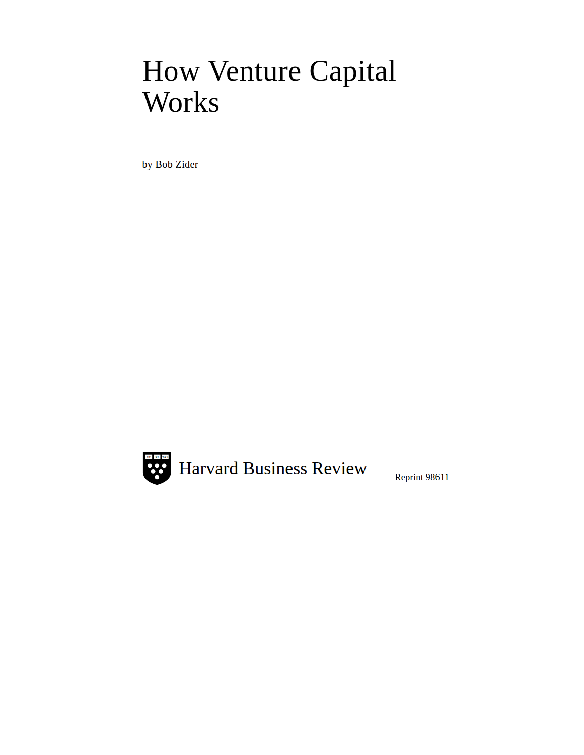How Venture Capital Works
by Bob Zider
VE RI TAS
Harvard Business Review
Reprint 98611